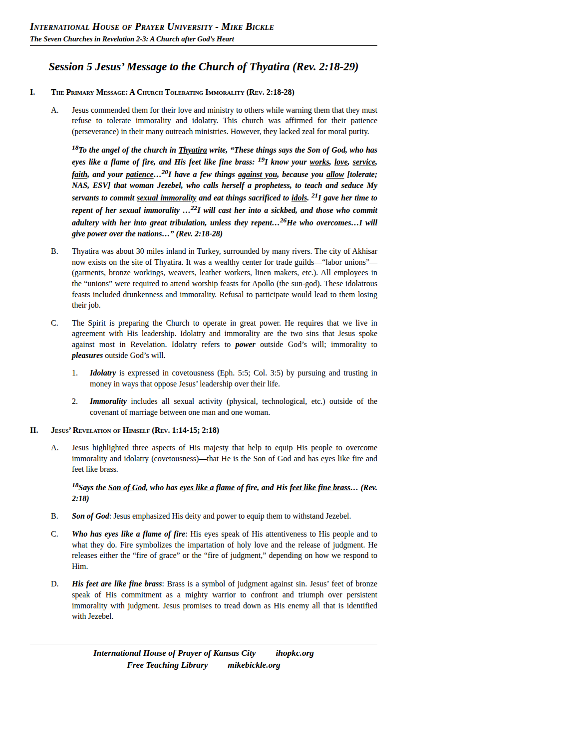International House of Prayer University - Mike Bickle
The Seven Churches in Revelation 2-3: A Church after God’s Heart
Session 5 Jesus’ Message to the Church of Thyatira (Rev. 2:18-29)
| I. | The Primary Message: A Church Tolerating Immorality (Rev. 2:18-28) |
| | A. | Jesus commended them for their love and ministry to others while warning them that they must refuse to tolerate immorality and idolatry. This church was affirmed for their patience (perseverance) in their many outreach ministries. However, they lacked zeal for moral purity. 18 To the angel of the church in Thyatira write, “These things says the Son of God, who has eyes like a flame of fire, and His feet like fine brass: 19 I know your works , love , service , faith , and your patience … 20 I have a few things against you , because you allow [tolerate; NAS, ESV] that woman Jezebel, who calls herself a prophetess, to teach and seduce My servants to commit sexual immorality and eat things sacrificed to idols . 21 I gave her time to repent of her sexual immorality … 22 I will cast her into a sickbed, and those who commit adultery with her into great tribulation, unless they repent… 26 He who overcomes…I will give power over the nations…” (Rev. 2:18-28) |
| | B. | Thyatira was about 30 miles inland in Turkey, surrounded by many rivers. The city of Akhisar now exists on the site of Thyatira. It was a wealthy center for trade guilds—“labor unions”—(garments, bronze workings, weavers, leather workers, linen makers, etc.). All employees in the “unions” were required to attend worship feasts for Apollo (the sun-god). These idolatrous feasts included drunkenness and immorality. Refusal to participate would lead to them losing their job. |
| | C. | The Spirit is preparing the Church to operate in great power. He requires that we live in agreement with His leadership. Idolatry and immorality are the two sins that Jesus spoke against most in Revelation. Idolatry refers to power outside God’s will; immorality to pleasures outside God’s will. |
| | 1. | Idolatry is expressed in covetousness (Eph. 5:5; Col. 3:5) by pursuing and trusting in money in ways that oppose Jesus’ leadership over their life. |
| | 2. | Immorality includes all sexual activity (physical, technological, etc.) outside of the covenant of marriage between one man and one woman. |
| II. | Jesus’ Revelation of Himself (Rev. 1:14-15; 2:18) |
| | A. | Jesus highlighted three aspects of His majesty that help to equip His people to overcome immorality and idolatry (covetousness)—that He is the Son of God and has eyes like fire and feet like brass. 18 Says the Son of God , who has eyes like a flame of fire, and His feet like fine brass … (Rev. 2:18) |
| | B. | Son of God : Jesus emphasized His deity and power to equip them to withstand Jezebel. |
| | C. | Who has eyes like a flame of fire : His eyes speak of His attentiveness to His people and to what they do. Fire symbolizes the impartation of holy love and the release of judgment. He releases either the “fire of grace” or the “fire of judgment,” depending on how we respond to Him. |
| | D. | His feet are like fine brass : Brass is a symbol of judgment against sin. Jesus’ feet of bronze speak of His commitment as a mighty warrior to confront and triumph over persistent immorality with judgment. Jesus promises to tread down as His enemy all that is identified with Jezebel. |
International House of Prayer of Kansas City ihopkc.org Free Teaching Library mikebickle.org